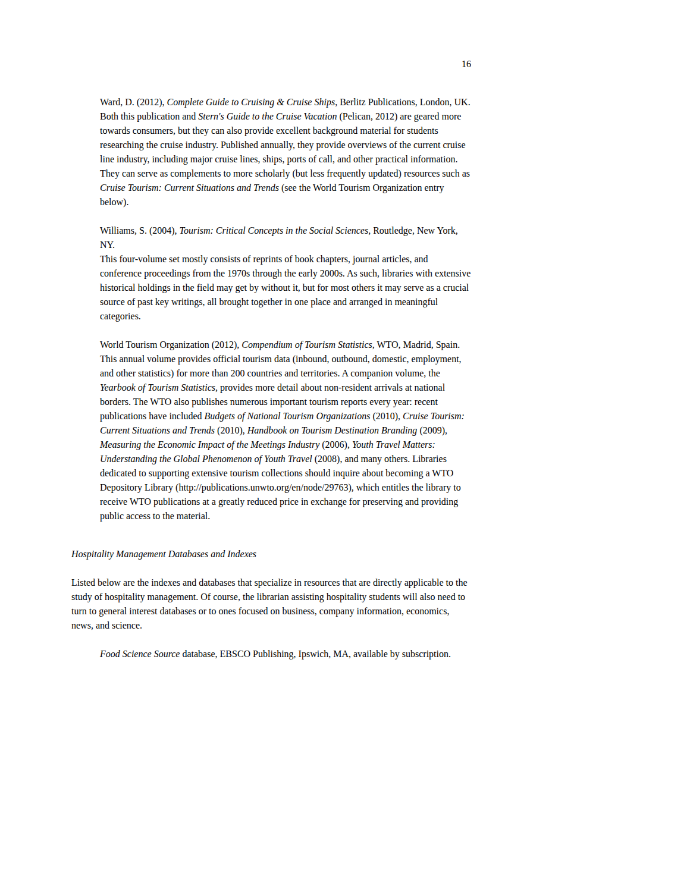16
Ward, D. (2012), Complete Guide to Cruising & Cruise Ships, Berlitz Publications, London, UK.
Both this publication and Stern's Guide to the Cruise Vacation (Pelican, 2012) are geared more towards consumers, but they can also provide excellent background material for students researching the cruise industry. Published annually, they provide overviews of the current cruise line industry, including major cruise lines, ships, ports of call, and other practical information. They can serve as complements to more scholarly (but less frequently updated) resources such as Cruise Tourism: Current Situations and Trends (see the World Tourism Organization entry below).
Williams, S. (2004), Tourism: Critical Concepts in the Social Sciences, Routledge, New York, NY.
This four-volume set mostly consists of reprints of book chapters, journal articles, and conference proceedings from the 1970s through the early 2000s. As such, libraries with extensive historical holdings in the field may get by without it, but for most others it may serve as a crucial source of past key writings, all brought together in one place and arranged in meaningful categories.
World Tourism Organization (2012), Compendium of Tourism Statistics, WTO, Madrid, Spain.
This annual volume provides official tourism data (inbound, outbound, domestic, employment, and other statistics) for more than 200 countries and territories. A companion volume, the Yearbook of Tourism Statistics, provides more detail about non-resident arrivals at national borders. The WTO also publishes numerous important tourism reports every year: recent publications have included Budgets of National Tourism Organizations (2010), Cruise Tourism: Current Situations and Trends (2010), Handbook on Tourism Destination Branding (2009), Measuring the Economic Impact of the Meetings Industry (2006), Youth Travel Matters: Understanding the Global Phenomenon of Youth Travel (2008), and many others. Libraries dedicated to supporting extensive tourism collections should inquire about becoming a WTO Depository Library (http://publications.unwto.org/en/node/29763), which entitles the library to receive WTO publications at a greatly reduced price in exchange for preserving and providing public access to the material.
Hospitality Management Databases and Indexes
Listed below are the indexes and databases that specialize in resources that are directly applicable to the study of hospitality management. Of course, the librarian assisting hospitality students will also need to turn to general interest databases or to ones focused on business, company information, economics, news, and science.
Food Science Source database, EBSCO Publishing, Ipswich, MA, available by subscription.